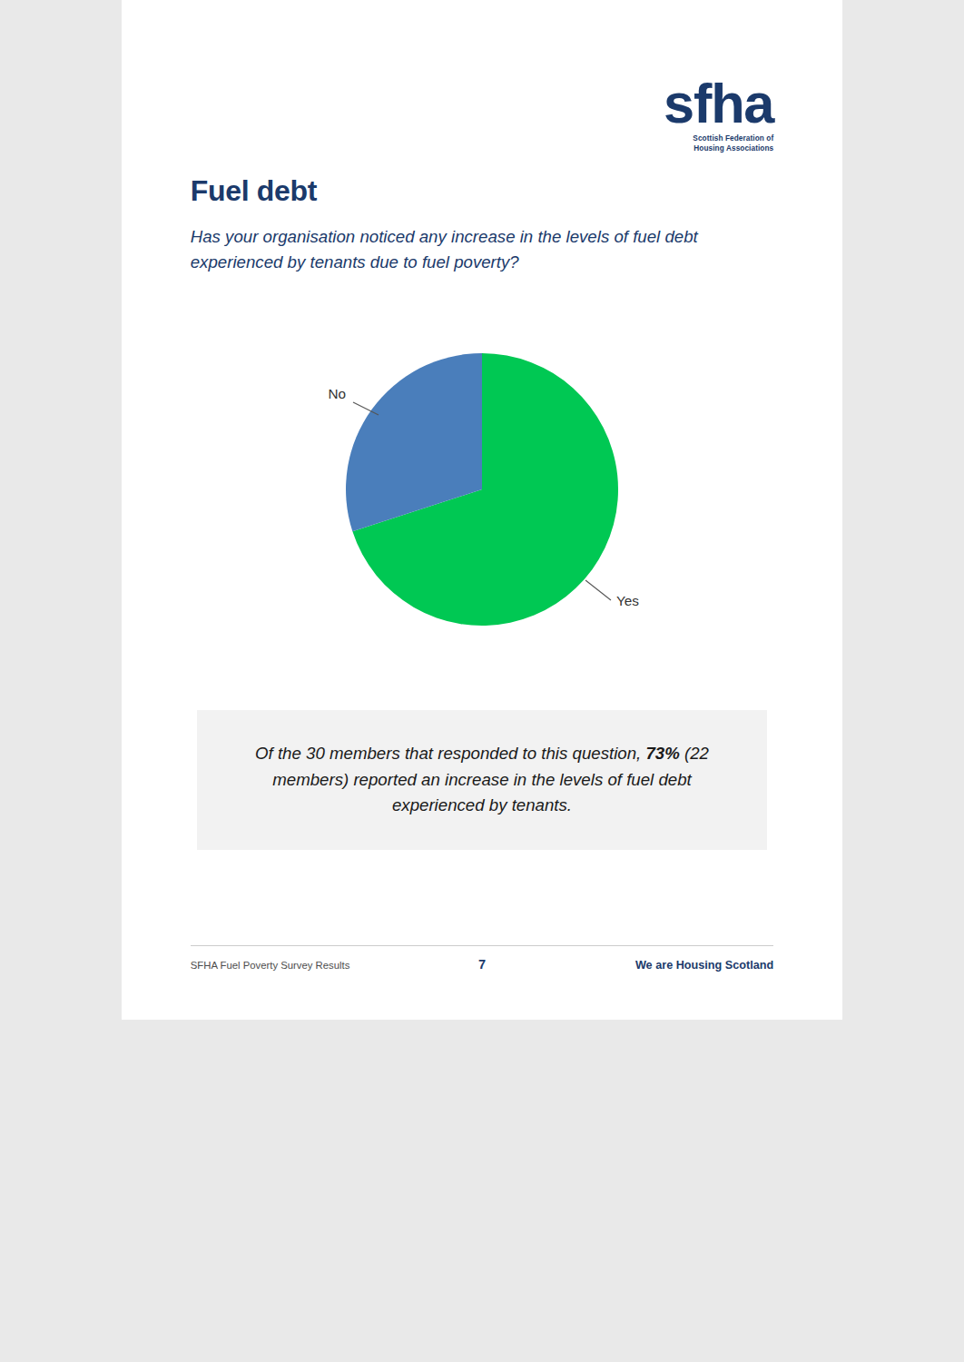sfha Scottish Federation of
Housing Associations
Fuel debt
Has your organisation noticed any increase in the levels of fuel debt experienced by tenants due to fuel poverty?
No Yes
Of the 30 members that responded to this question, 73% (22 members) reported an increase in the levels of fuel debt experienced by tenants.
SFHA Fuel Poverty Survey Results
7
We are Housing Scotland